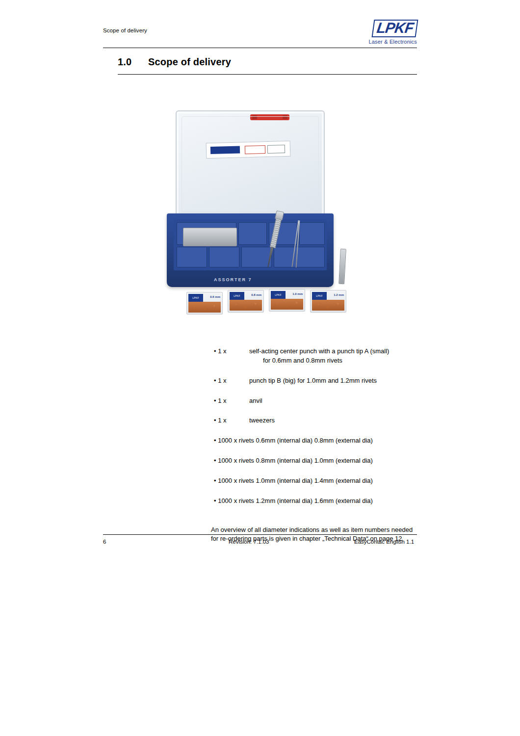Scope of delivery
LPKF
Laser & Electronics
1.0 Scope of delivery
ASSORTER 7
LPKF EasyContac
0.6 mm
LPKF EasyContac
0.8 mm
LPKF EasyContac
1.0 mm
LPKF EasyContac
1.2 mm
• 1 x self-acting center punch with a punch tip A (small) for 0.6mm and 0.8mm rivets
• 1 x punch tip B (big) for 1.0mm and 1.2mm rivets
• 1 x anvil
• 1 x tweezers
• 1000 x rivets 0.6mm (internal dia) 0.8mm (external dia)
• 1000 x rivets 0.8mm (internal dia) 1.0mm (external dia)
• 1000 x rivets 1.0mm (internal dia) 1.4mm (external dia)
• 1000 x rivets 1.2mm (internal dia) 1.6mm (external dia)
An overview of all diameter indications as well as item numbers needed for re-ordering parts is given in chapter „Technical Data“ on page 12
6
Revision: 7.1.03
EasyContac English 1.1